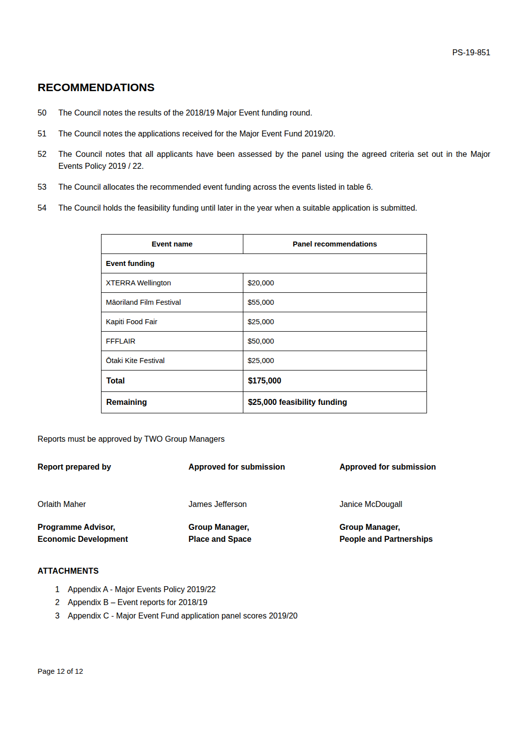PS-19-851
RECOMMENDATIONS
The Council notes the results of the 2018/19 Major Event funding round.
The Council notes the applications received for the Major Event Fund 2019/20.
The Council notes that all applicants have been assessed by the panel using the agreed criteria set out in the Major Events Policy 2019 / 22.
The Council allocates the recommended event funding across the events listed in table 6.
The Council holds the feasibility funding until later in the year when a suitable application is submitted.
| Event name | Panel recommendations |
| --- | --- |
| Event funding |
| XTERRA Wellington | $20,000 |
| Māoriland Film Festival | $55,000 |
| Kapiti Food Fair | $25,000 |
| FFFLAIR | $50,000 |
| Ōtaki Kite Festival | $25,000 |
| Total | $175,000 |
| Remaining | $25,000 feasibility funding |
Reports must be approved by TWO Group Managers
| Report prepared by | Approved for submission | Approved for submission |
| Orlaith Maher | James Jefferson | Janice McDougall |
| Programme Advisor, Economic Development | Group Manager, Place and Space | Group Manager, People and Partnerships |
Attachments
Appendix A - Major Events Policy 2019/22
Appendix B – Event reports for 2018/19
Appendix C - Major Event Fund application panel scores 2019/20
Page 12 of 12